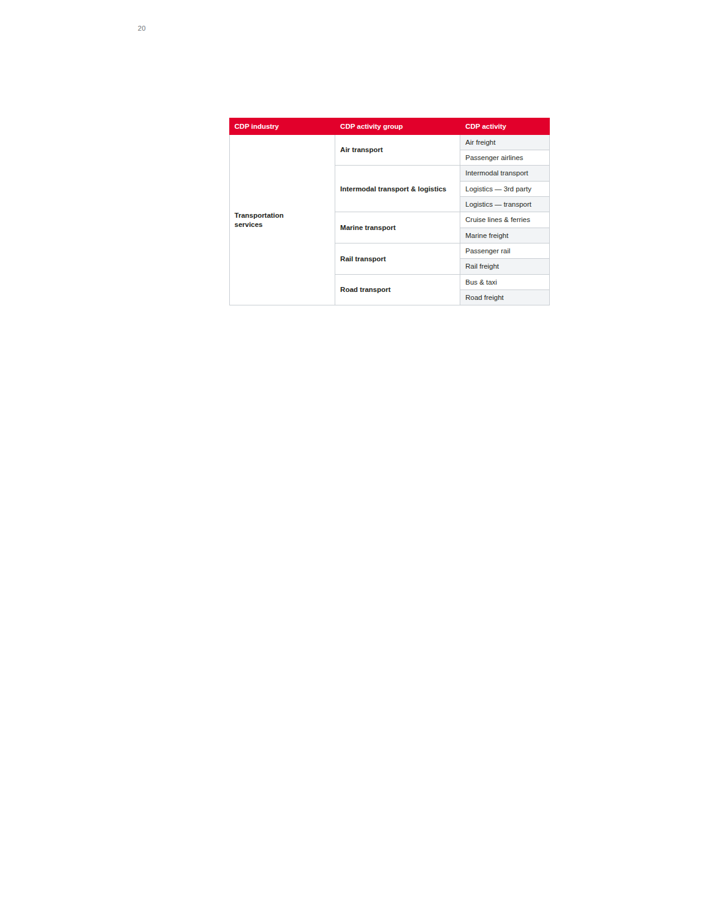20
| CDP industry | CDP activity group | CDP activity |
| --- | --- | --- |
| Transportation services | Air transport | Air freight |
| Passenger airlines |
| Intermodal transport & logistics | Intermodal transport |
| Logistics — 3rd party |
| Logistics — transport |
| Marine transport | Cruise lines & ferries |
| Marine freight |
| Rail transport | Passenger rail |
| Rail freight |
| Road transport | Bus & taxi |
| Road freight |